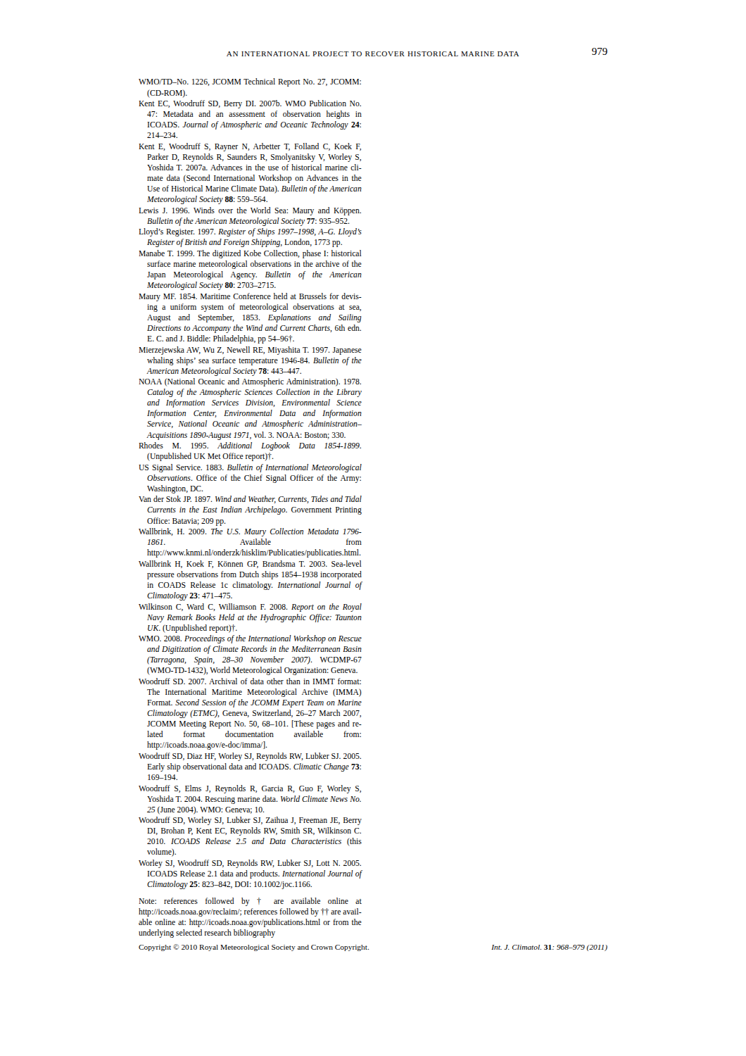An international project to recover historical marine data
979
WMO/TD–No. 1226, JCOMM Technical Report No. 27, JCOMM: (CD-ROM).
Kent EC, Woodruff SD, Berry DI. 2007b. WMO Publication No. 47: Metadata and an assessment of observation heights in ICOADS. Journal of Atmospheric and Oceanic Technology 24: 214–234.
Kent E, Woodruff S, Rayner N, Arbetter T, Folland C, Koek F, Parker D, Reynolds R, Saunders R, Smolyanitsky V, Worley S, Yoshida T. 2007a. Advances in the use of historical marine climate data (Second International Workshop on Advances in the Use of Historical Marine Climate Data). Bulletin of the American Meteorological Society 88: 559–564.
Lewis J. 1996. Winds over the World Sea: Maury and Köppen. Bulletin of the American Meteorological Society 77: 935–952.
Lloyd’s Register. 1997. Register of Ships 1997–1998, A–G. Lloyd’s Register of British and Foreign Shipping, London, 1773 pp.
Manabe T. 1999. The digitized Kobe Collection, phase I: historical surface marine meteorological observations in the archive of the Japan Meteorological Agency. Bulletin of the American Meteorological Society 80: 2703–2715.
Maury MF. 1854. Maritime Conference held at Brussels for devising a uniform system of meteorological observations at sea, August and September, 1853. Explanations and Sailing Directions to Accompany the Wind and Current Charts, 6th edn. E. C. and J. Biddle: Philadelphia, pp 54–96†.
Mierzejewska AW, Wu Z, Newell RE, Miyashita T. 1997. Japanese whaling ships’ sea surface temperature 1946-84. Bulletin of the American Meteorological Society 78: 443–447.
NOAA (National Oceanic and Atmospheric Administration). 1978. Catalog of the Atmospheric Sciences Collection in the Library and Information Services Division, Environmental Science Information Center, Environmental Data and Information Service, National Oceanic and Atmospheric Administration–Acquisitions 1890-August 1971, vol. 3. NOAA: Boston; 330.
Rhodes M. 1995. Additional Logbook Data 1854-1899. (Unpublished UK Met Office report)†.
US Signal Service. 1883. Bulletin of International Meteorological Observations. Office of the Chief Signal Officer of the Army: Washington, DC.
Van der Stok JP. 1897. Wind and Weather, Currents, Tides and Tidal Currents in the East Indian Archipelago. Government Printing Office: Batavia; 209 pp.
Wallbrink, H. 2009. The U.S. Maury Collection Metadata 1796-1861. Available from http://www.knmi.nl/onderzk/hisklim/Publicaties/publicaties.html.
Wallbrink H, Koek F, Können GP, Brandsma T. 2003. Sea-level pressure observations from Dutch ships 1854–1938 incorporated in COADS Release 1c climatology. International Journal of Climatology 23: 471–475.
Wilkinson C, Ward C, Williamson F. 2008. Report on the Royal Navy Remark Books Held at the Hydrographic Office: Taunton UK. (Unpublished report)†.
WMO. 2008. Proceedings of the International Workshop on Rescue and Digitization of Climate Records in the Mediterranean Basin (Tarragona, Spain, 28–30 November 2007). WCDMP-67 (WMO-TD-1432), World Meteorological Organization: Geneva.
Woodruff SD. 2007. Archival of data other than in IMMT format: The International Maritime Meteorological Archive (IMMA) Format. Second Session of the JCOMM Expert Team on Marine Climatology (ETMC), Geneva, Switzerland, 26–27 March 2007, JCOMM Meeting Report No. 50, 68–101. [These pages and related format documentation available from: http://icoads.noaa.gov/e-doc/imma/].
Woodruff SD, Diaz HF, Worley SJ, Reynolds RW, Lubker SJ. 2005. Early ship observational data and ICOADS. Climatic Change 73: 169–194.
Woodruff S, Elms J, Reynolds R, Garcia R, Guo F, Worley S, Yoshida T. 2004. Rescuing marine data. World Climate News No. 25 (June 2004). WMO: Geneva; 10.
Woodruff SD, Worley SJ, Lubker SJ, Zaihua J, Freeman JE, Berry DI, Brohan P, Kent EC, Reynolds RW, Smith SR, Wilkinson C. 2010. ICOADS Release 2.5 and Data Characteristics (this volume).
Worley SJ, Woodruff SD, Reynolds RW, Lubker SJ, Lott N. 2005. ICOADS Release 2.1 data and products. International Journal of Climatology 25: 823–842, DOI: 10.1002/joc.1166.
Note: references followed by † are available online at http://icoads.noaa.gov/reclaim/; references followed by †† are available online at: http://icoads.noaa.gov/publications.html or from the underlying selected research bibliography
Copyright © 2010 Royal Meteorological Society and Crown Copyright.
Int. J. Climatol. 31: 968–979 (2011)